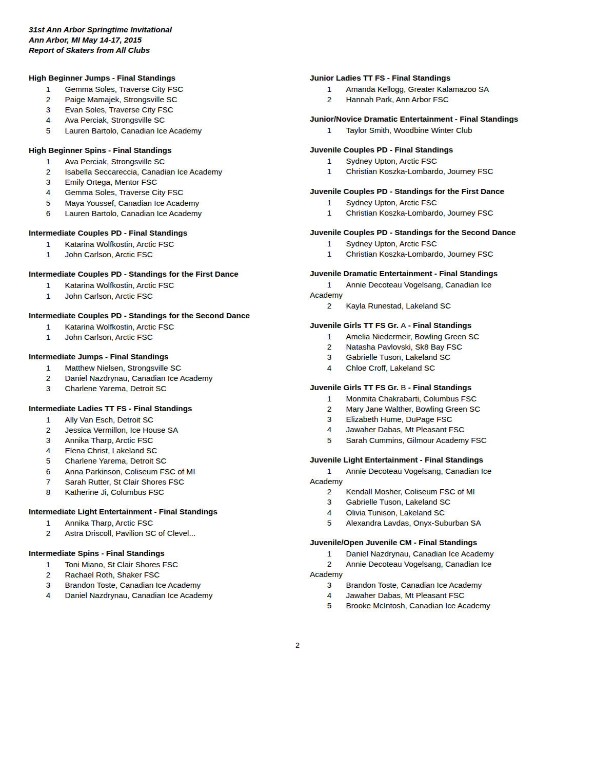31st Ann Arbor Springtime Invitational
Ann Arbor, MI May 14-17, 2015
Report of Skaters from All Clubs
High Beginner Jumps - Final Standings
1 Gemma Soles, Traverse City FSC
2 Paige Mamajek, Strongsville SC
3 Evan Soles, Traverse City FSC
4 Ava Perciak, Strongsville SC
5 Lauren Bartolo, Canadian Ice Academy
High Beginner Spins - Final Standings
1 Ava Perciak, Strongsville SC
2 Isabella Seccareccia, Canadian Ice Academy
3 Emily Ortega, Mentor FSC
4 Gemma Soles, Traverse City FSC
5 Maya Youssef, Canadian Ice Academy
6 Lauren Bartolo, Canadian Ice Academy
Intermediate Couples PD - Final Standings
1 Katarina Wolfkostin, Arctic FSC
1 John Carlson, Arctic FSC
Intermediate Couples PD - Standings for the First Dance
1 Katarina Wolfkostin, Arctic FSC
1 John Carlson, Arctic FSC
Intermediate Couples PD - Standings for the Second Dance
1 Katarina Wolfkostin, Arctic FSC
1 John Carlson, Arctic FSC
Intermediate Jumps - Final Standings
1 Matthew Nielsen, Strongsville SC
2 Daniel Nazdrynau, Canadian Ice Academy
3 Charlene Yarema, Detroit SC
Intermediate Ladies TT FS - Final Standings
1 Ally Van Esch, Detroit SC
2 Jessica Vermillon, Ice House SA
3 Annika Tharp, Arctic FSC
4 Elena Christ, Lakeland SC
5 Charlene Yarema, Detroit SC
6 Anna Parkinson, Coliseum FSC of MI
7 Sarah Rutter, St Clair Shores FSC
8 Katherine Ji, Columbus FSC
Intermediate Light Entertainment - Final Standings
1 Annika Tharp, Arctic FSC
2 Astra Driscoll, Pavilion SC of Clevel...
Intermediate Spins - Final Standings
1 Toni Miano, St Clair Shores FSC
2 Rachael Roth, Shaker FSC
3 Brandon Toste, Canadian Ice Academy
4 Daniel Nazdrynau, Canadian Ice Academy
Junior Ladies TT FS - Final Standings
1 Amanda Kellogg, Greater Kalamazoo SA
2 Hannah Park, Ann Arbor FSC
Junior/Novice Dramatic Entertainment - Final Standings
1 Taylor Smith, Woodbine Winter Club
Juvenile Couples PD - Final Standings
1 Sydney Upton, Arctic FSC
1 Christian Koszka-Lombardo, Journey FSC
Juvenile Couples PD - Standings for the First Dance
1 Sydney Upton, Arctic FSC
1 Christian Koszka-Lombardo, Journey FSC
Juvenile Couples PD - Standings for the Second Dance
1 Sydney Upton, Arctic FSC
1 Christian Koszka-Lombardo, Journey FSC
Juvenile Dramatic Entertainment - Final Standings
1 Annie Decoteau Vogelsang, Canadian Ice
Academy
2 Kayla Runestad, Lakeland SC
Juvenile Girls TT FS Gr. A - Final Standings
1 Amelia Niedermeir, Bowling Green SC
2 Natasha Pavlovski, Sk8 Bay FSC
3 Gabrielle Tuson, Lakeland SC
4 Chloe Croff, Lakeland SC
Juvenile Girls TT FS Gr. B - Final Standings
1 Monmita Chakrabarti, Columbus FSC
2 Mary Jane Walther, Bowling Green SC
3 Elizabeth Hume, DuPage FSC
4 Jawaher Dabas, Mt Pleasant FSC
5 Sarah Cummins, Gilmour Academy FSC
Juvenile Light Entertainment - Final Standings
1 Annie Decoteau Vogelsang, Canadian Ice
Academy
2 Kendall Mosher, Coliseum FSC of MI
3 Gabrielle Tuson, Lakeland SC
4 Olivia Tunison, Lakeland SC
5 Alexandra Lavdas, Onyx-Suburban SA
Juvenile/Open Juvenile CM - Final Standings
1 Daniel Nazdrynau, Canadian Ice Academy
2 Annie Decoteau Vogelsang, Canadian Ice
Academy
3 Brandon Toste, Canadian Ice Academy
4 Jawaher Dabas, Mt Pleasant FSC
5 Brooke McIntosh, Canadian Ice Academy
2